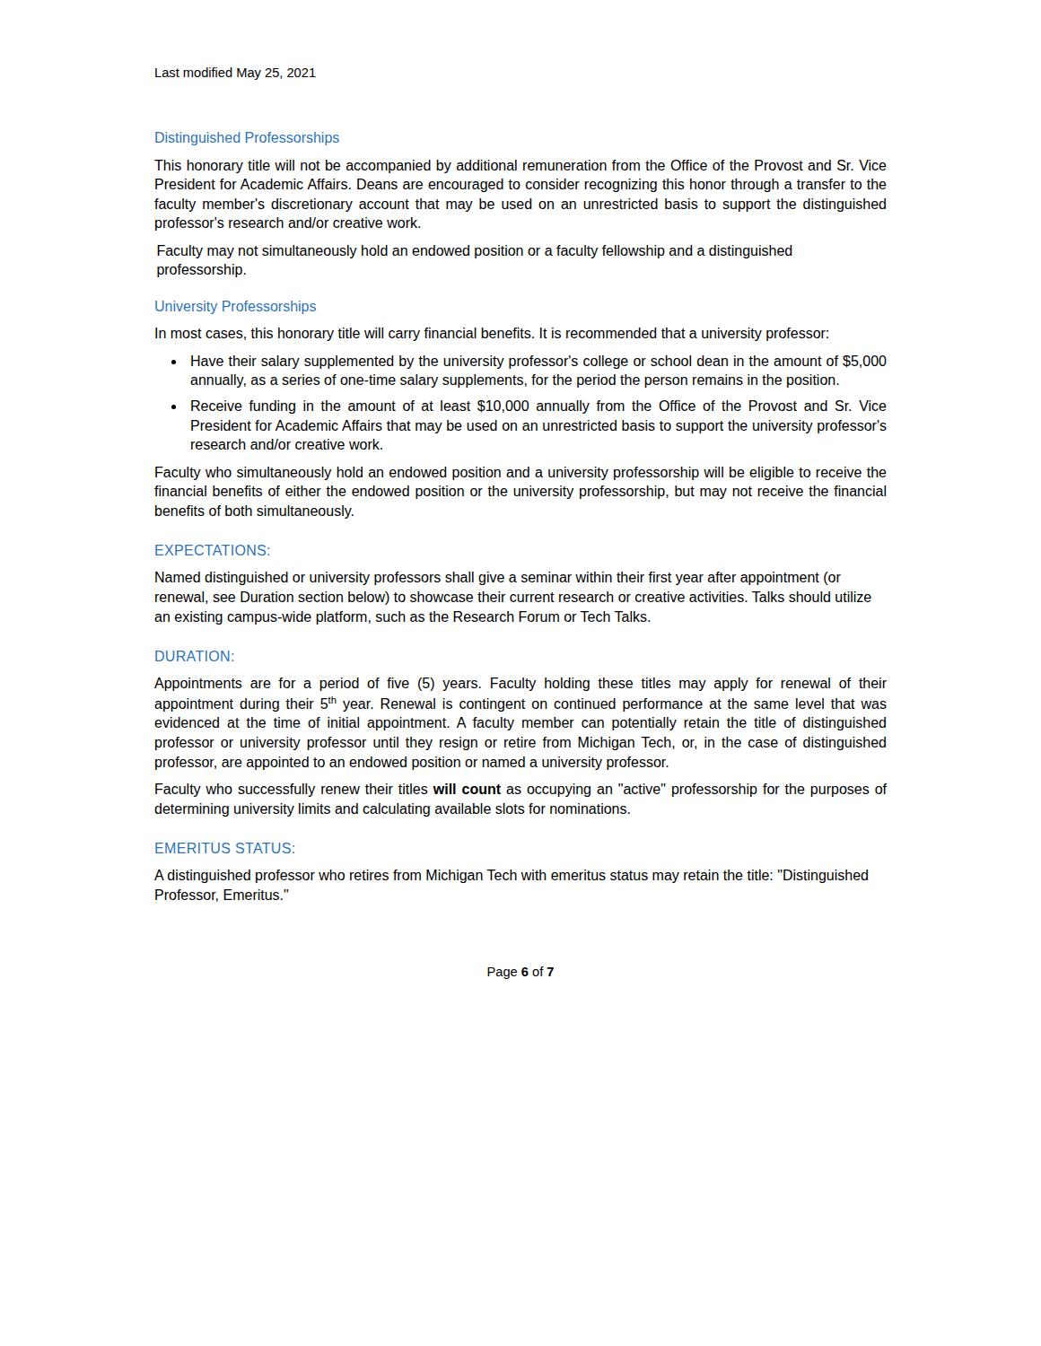Last modified May 25, 2021
Distinguished Professorships
This honorary title will not be accompanied by additional remuneration from the Office of the Provost and Sr. Vice President for Academic Affairs. Deans are encouraged to consider recognizing this honor through a transfer to the faculty member's discretionary account that may be used on an unrestricted basis to support the distinguished professor's research and/or creative work.
Faculty may not simultaneously hold an endowed position or a faculty fellowship and a distinguished professorship.
University Professorships
In most cases, this honorary title will carry financial benefits. It is recommended that a university professor:
Have their salary supplemented by the university professor's college or school dean in the amount of $5,000 annually, as a series of one-time salary supplements, for the period the person remains in the position.
Receive funding in the amount of at least $10,000 annually from the Office of the Provost and Sr. Vice President for Academic Affairs that may be used on an unrestricted basis to support the university professor's research and/or creative work.
Faculty who simultaneously hold an endowed position and a university professorship will be eligible to receive the financial benefits of either the endowed position or the university professorship, but may not receive the financial benefits of both simultaneously.
EXPECTATIONS:
Named distinguished or university professors shall give a seminar within their first year after appointment (or renewal, see Duration section below) to showcase their current research or creative activities. Talks should utilize an existing campus-wide platform, such as the Research Forum or Tech Talks.
DURATION:
Appointments are for a period of five (5) years. Faculty holding these titles may apply for renewal of their appointment during their 5th year. Renewal is contingent on continued performance at the same level that was evidenced at the time of initial appointment. A faculty member can potentially retain the title of distinguished professor or university professor until they resign or retire from Michigan Tech, or, in the case of distinguished professor, are appointed to an endowed position or named a university professor.
Faculty who successfully renew their titles will count as occupying an "active" professorship for the purposes of determining university limits and calculating available slots for nominations.
EMERITUS STATUS:
A distinguished professor who retires from Michigan Tech with emeritus status may retain the title: "Distinguished Professor, Emeritus."
Page 6 of 7